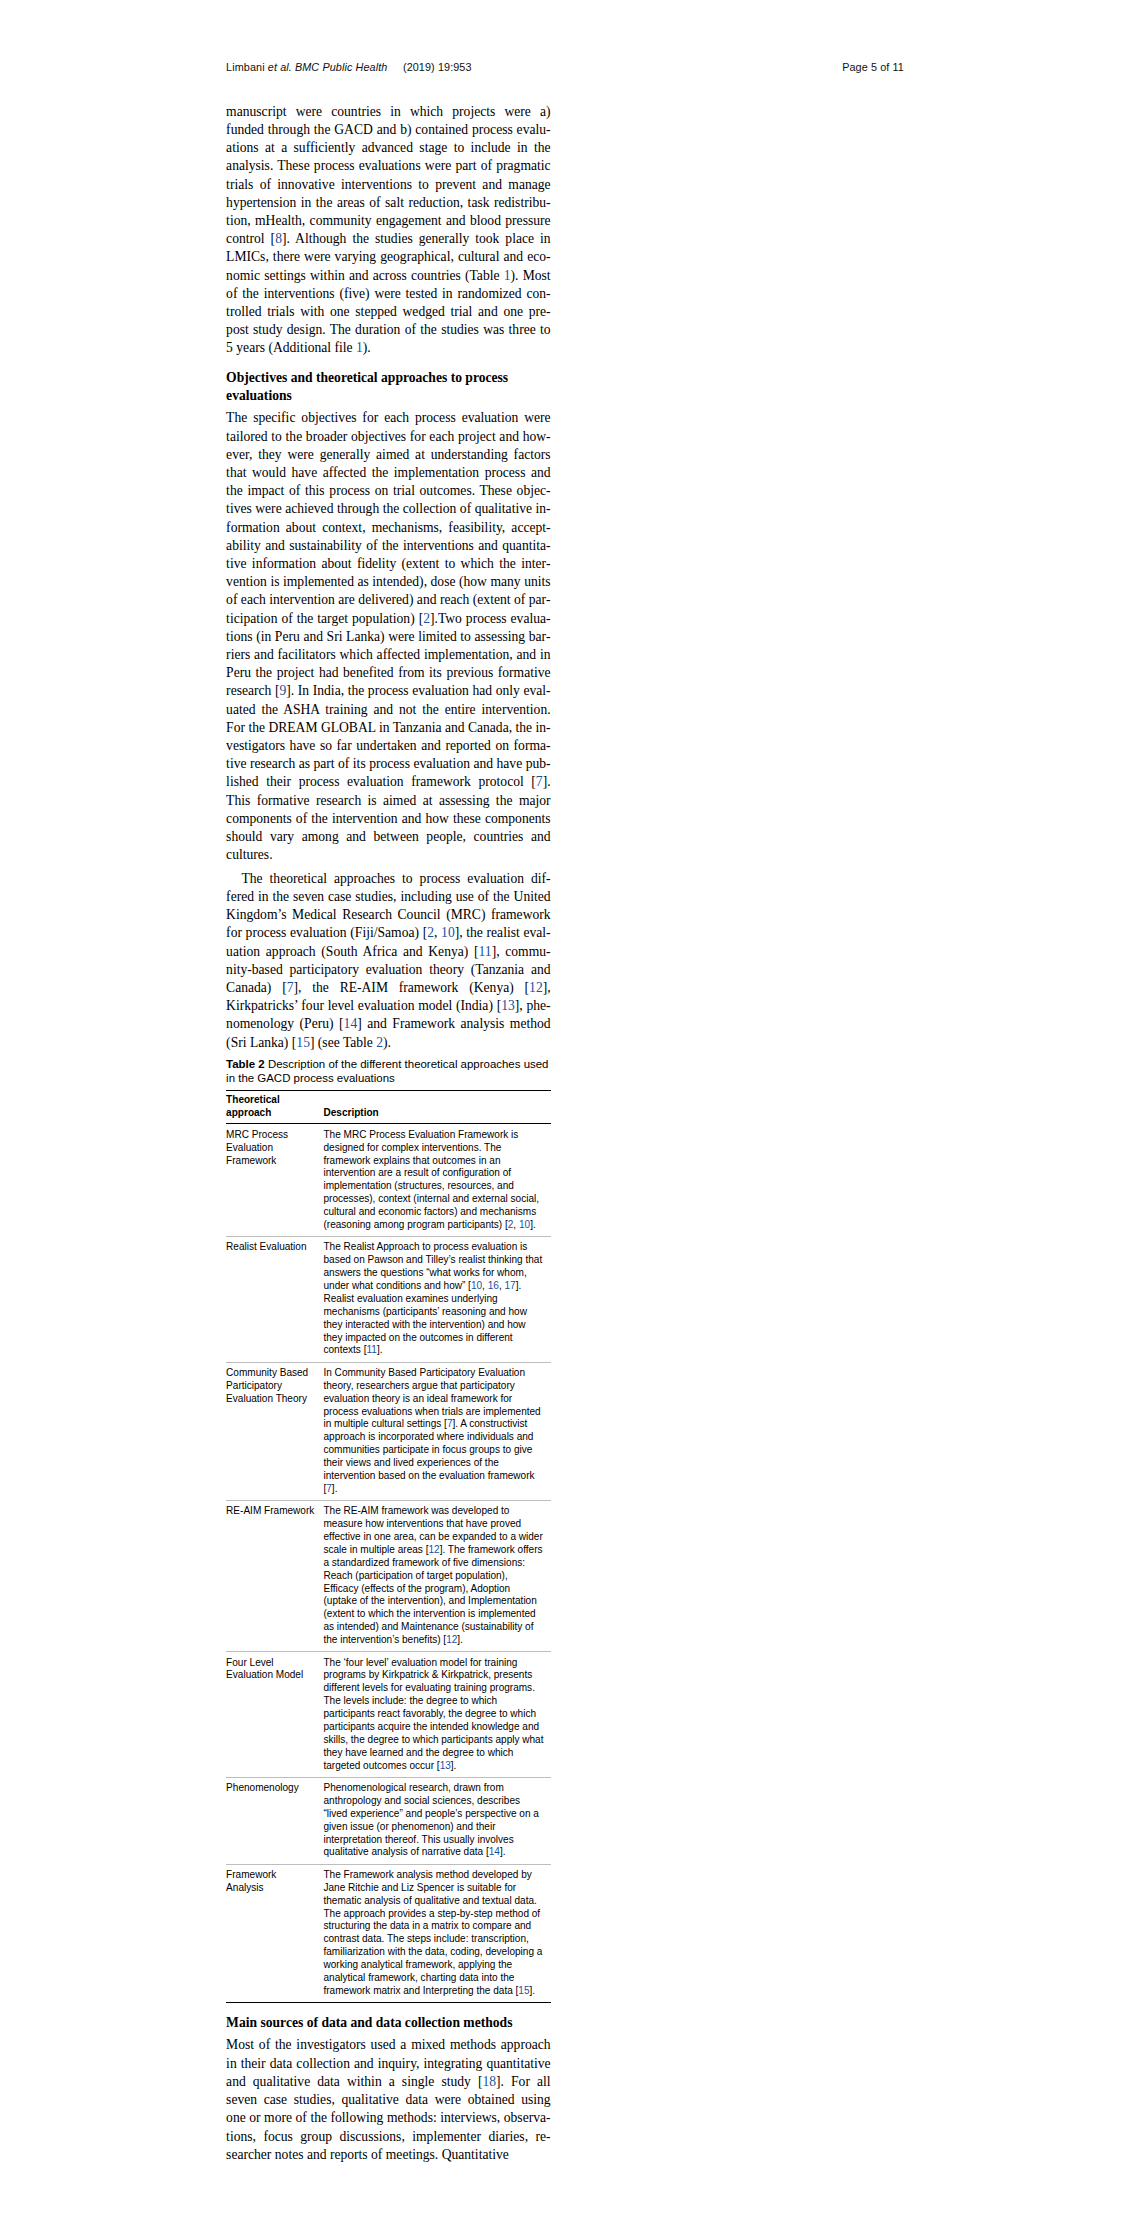Limbani et al. BMC Public Health (2019) 19:953
Page 5 of 11
manuscript were countries in which projects were a) funded through the GACD and b) contained process evaluations at a sufficiently advanced stage to include in the analysis. These process evaluations were part of pragmatic trials of innovative interventions to prevent and manage hypertension in the areas of salt reduction, task redistribution, mHealth, community engagement and blood pressure control [8]. Although the studies generally took place in LMICs, there were varying geographical, cultural and economic settings within and across countries (Table 1). Most of the interventions (five) were tested in randomized controlled trials with one stepped wedged trial and one pre-post study design. The duration of the studies was three to 5 years (Additional file 1).
Objectives and theoretical approaches to process evaluations
The specific objectives for each process evaluation were tailored to the broader objectives for each project and however, they were generally aimed at understanding factors that would have affected the implementation process and the impact of this process on trial outcomes. These objectives were achieved through the collection of qualitative information about context, mechanisms, feasibility, acceptability and sustainability of the interventions and quantitative information about fidelity (extent to which the intervention is implemented as intended), dose (how many units of each intervention are delivered) and reach (extent of participation of the target population) [2].Two process evaluations (in Peru and Sri Lanka) were limited to assessing barriers and facilitators which affected implementation, and in Peru the project had benefited from its previous formative research [9]. In India, the process evaluation had only evaluated the ASHA training and not the entire intervention. For the DREAM GLOBAL in Tanzania and Canada, the investigators have so far undertaken and reported on formative research as part of its process evaluation and have published their process evaluation framework protocol [7]. This formative research is aimed at assessing the major components of the intervention and how these components should vary among and between people, countries and cultures.
The theoretical approaches to process evaluation differed in the seven case studies, including use of the United Kingdom’s Medical Research Council (MRC) framework for process evaluation (Fiji/Samoa) [2, 10], the realist evaluation approach (South Africa and Kenya) [11], community-based participatory evaluation theory (Tanzania and Canada) [7], the RE-AIM framework (Kenya) [12], Kirkpatricks’ four level evaluation model (India) [13], phenomenology (Peru) [14] and Framework analysis method (Sri Lanka) [15] (see Table 2).
Table 2 Description of the different theoretical approaches used in the GACD process evaluations
| Theoretical approach | Description |
| --- | --- |
| MRC Process Evaluation Framework | The MRC Process Evaluation Framework is designed for complex interventions. The framework explains that outcomes in an intervention are a result of configuration of implementation (structures, resources, and processes), context (internal and external social, cultural and economic factors) and mechanisms (reasoning among program participants) [ 2 , 10 ]. |
| Realist Evaluation | The Realist Approach to process evaluation is based on Pawson and Tilley’s realist thinking that answers the questions “what works for whom, under what conditions and how” [ 10 , 16 , 17 ]. Realist evaluation examines underlying mechanisms (participants’ reasoning and how they interacted with the intervention) and how they impacted on the outcomes in different contexts [ 11 ]. |
| Community Based Participatory Evaluation Theory | In Community Based Participatory Evaluation theory, researchers argue that participatory evaluation theory is an ideal framework for process evaluations when trials are implemented in multiple cultural settings [ 7 ]. A constructivist approach is incorporated where individuals and communities participate in focus groups to give their views and lived experiences of the intervention based on the evaluation framework [ 7 ]. |
| RE-AIM Framework | The RE-AIM framework was developed to measure how interventions that have proved effective in one area, can be expanded to a wider scale in multiple areas [ 12 ]. The framework offers a standardized framework of five dimensions: Reach (participation of target population), Efficacy (effects of the program), Adoption (uptake of the intervention), and Implementation (extent to which the intervention is implemented as intended) and Maintenance (sustainability of the intervention’s benefits) [ 12 ]. |
| Four Level Evaluation Model | The ‘four level’ evaluation model for training programs by Kirkpatrick & Kirkpatrick, presents different levels for evaluating training programs. The levels include: the degree to which participants react favorably, the degree to which participants acquire the intended knowledge and skills, the degree to which participants apply what they have learned and the degree to which targeted outcomes occur [ 13 ]. |
| Phenomenology | Phenomenological research, drawn from anthropology and social sciences, describes “lived experience” and people’s perspective on a given issue (or phenomenon) and their interpretation thereof. This usually involves qualitative analysis of narrative data [ 14 ]. |
| Framework Analysis | The Framework analysis method developed by Jane Ritchie and Liz Spencer is suitable for thematic analysis of qualitative and textual data. The approach provides a step-by-step method of structuring the data in a matrix to compare and contrast data. The steps include: transcription, familiarization with the data, coding, developing a working analytical framework, applying the analytical framework, charting data into the framework matrix and Interpreting the data [ 15 ]. |
Main sources of data and data collection methods
Most of the investigators used a mixed methods approach in their data collection and inquiry, integrating quantitative and qualitative data within a single study [18]. For all seven case studies, qualitative data were obtained using one or more of the following methods: interviews, observations, focus group discussions, implementer diaries, researcher notes and reports of meetings. Quantitative